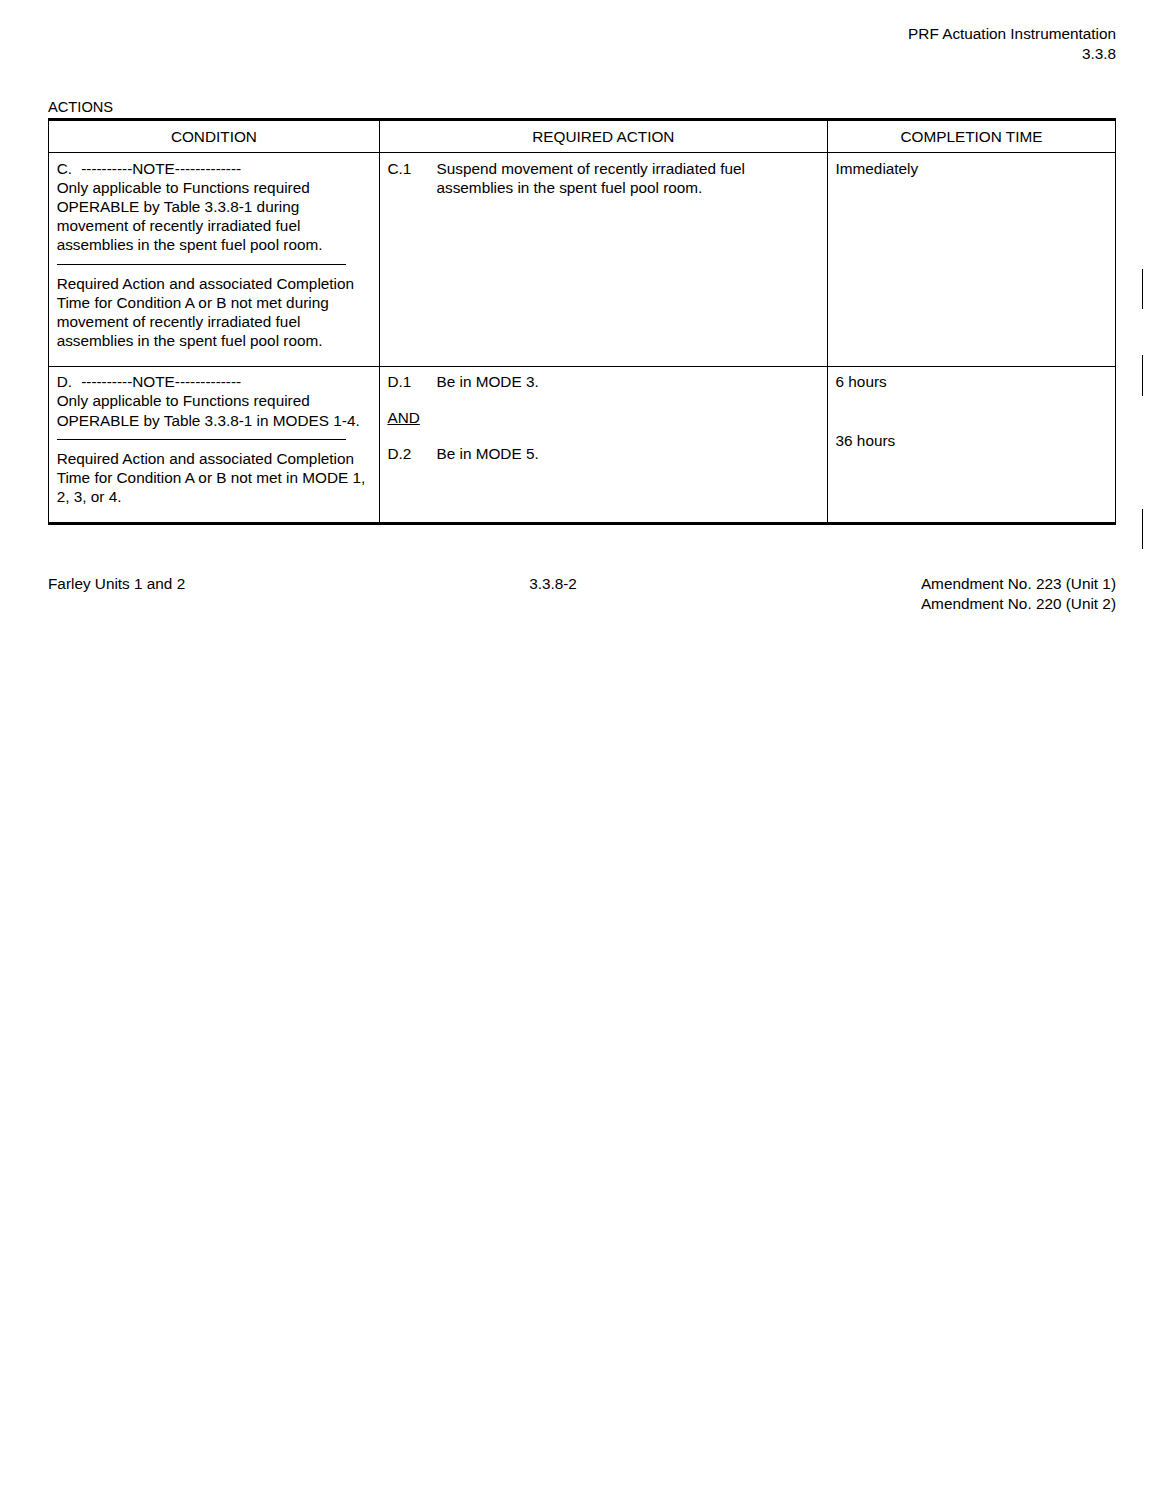PRF Actuation Instrumentation
3.3.8
ACTIONS
| CONDITION | REQUIRED ACTION | COMPLETION TIME |
| --- | --- | --- |
| C. ----------NOTE------------- Only applicable to Functions required OPERABLE by Table 3.3.8-1 during movement of recently irradiated fuel assemblies in the spent fuel pool room. Required Action and associated Completion Time for Condition A or B not met during movement of recently irradiated fuel assemblies in the spent fuel pool room. | C.1 Suspend movement of recently irradiated fuel assemblies in the spent fuel pool room. | Immediately |
| D. ----------NOTE------------- Only applicable to Functions required OPERABLE by Table 3.3.8-1 in MODES 1-4. Required Action and associated Completion Time for Condition A or B not met in MODE 1, 2, 3, or 4. | D.1 Be in MODE 3. AND D.2 Be in MODE 5. | 6 hours 36 hours |
Farley Units 1 and 2
3.3.8-2
Amendment No. 223 (Unit 1)
Amendment No. 220 (Unit 2)